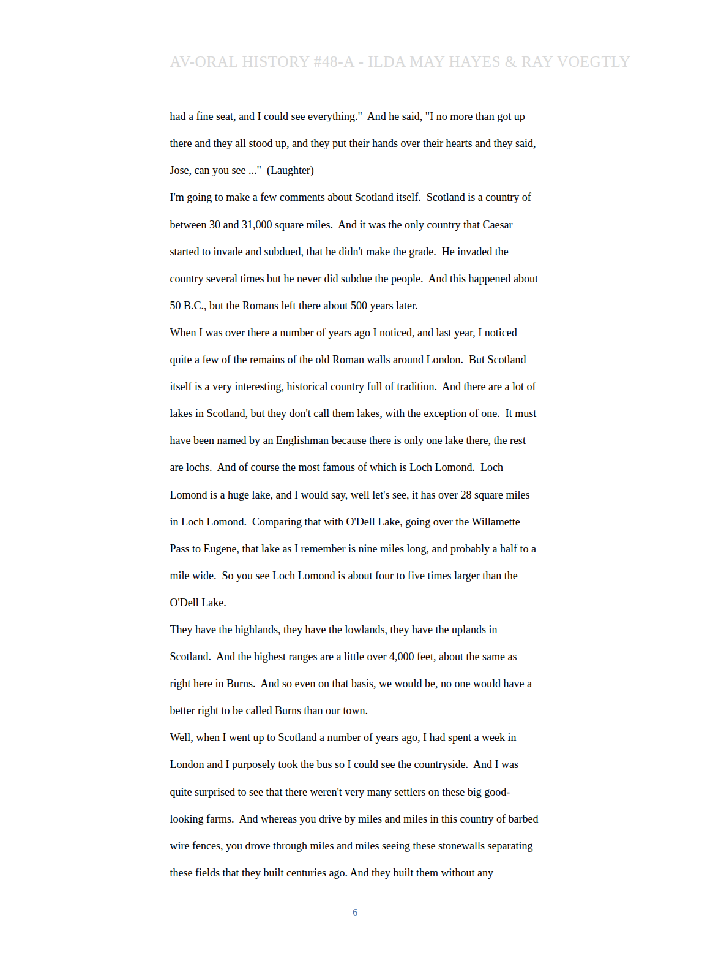AV-ORAL HISTORY #48-A - ILDA MAY HAYES & RAY VOEGTLY
had a fine seat, and I could see everything." And he said, "I no more than got up there and they all stood up, and they put their hands over their hearts and they said, Jose, can you see ..." (Laughter)
I'm going to make a few comments about Scotland itself. Scotland is a country of between 30 and 31,000 square miles. And it was the only country that Caesar started to invade and subdued, that he didn't make the grade. He invaded the country several times but he never did subdue the people. And this happened about 50 B.C., but the Romans left there about 500 years later.
When I was over there a number of years ago I noticed, and last year, I noticed quite a few of the remains of the old Roman walls around London. But Scotland itself is a very interesting, historical country full of tradition. And there are a lot of lakes in Scotland, but they don't call them lakes, with the exception of one. It must have been named by an Englishman because there is only one lake there, the rest are lochs. And of course the most famous of which is Loch Lomond. Loch Lomond is a huge lake, and I would say, well let's see, it has over 28 square miles in Loch Lomond. Comparing that with O'Dell Lake, going over the Willamette Pass to Eugene, that lake as I remember is nine miles long, and probably a half to a mile wide. So you see Loch Lomond is about four to five times larger than the O'Dell Lake.
They have the highlands, they have the lowlands, they have the uplands in Scotland. And the highest ranges are a little over 4,000 feet, about the same as right here in Burns. And so even on that basis, we would be, no one would have a better right to be called Burns than our town.
Well, when I went up to Scotland a number of years ago, I had spent a week in London and I purposely took the bus so I could see the countryside. And I was quite surprised to see that there weren't very many settlers on these big good-looking farms. And whereas you drive by miles and miles in this country of barbed wire fences, you drove through miles and miles seeing these stonewalls separating these fields that they built centuries ago. And they built them without any
6